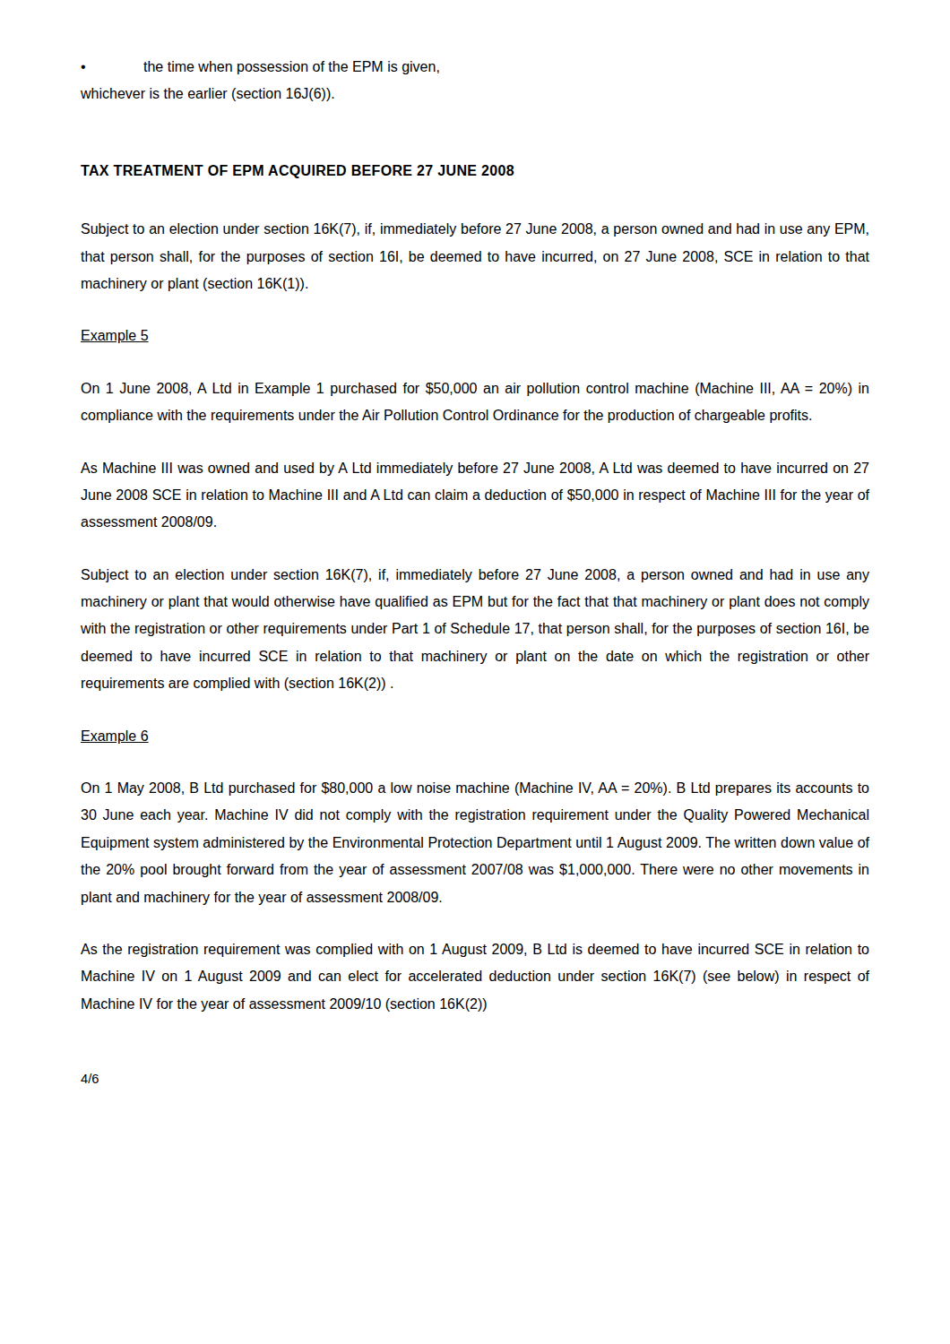• the time when possession of the EPM is given,
whichever is the earlier (section 16J(6)).
TAX TREATMENT OF EPM ACQUIRED BEFORE 27 JUNE 2008
Subject to an election under section 16K(7), if, immediately before 27 June 2008, a person owned and had in use any EPM, that person shall, for the purposes of section 16I, be deemed to have incurred, on 27 June 2008, SCE in relation to that machinery or plant (section 16K(1)).
Example 5
On 1 June 2008, A Ltd in Example 1 purchased for $50,000 an air pollution control machine (Machine III, AA = 20%) in compliance with the requirements under the Air Pollution Control Ordinance for the production of chargeable profits.
As Machine III was owned and used by A Ltd immediately before 27 June 2008, A Ltd was deemed to have incurred on 27 June 2008 SCE in relation to Machine III and A Ltd can claim a deduction of $50,000 in respect of Machine III for the year of assessment 2008/09.
Subject to an election under section 16K(7), if, immediately before 27 June 2008, a person owned and had in use any machinery or plant that would otherwise have qualified as EPM but for the fact that that machinery or plant does not comply with the registration or other requirements under Part 1 of Schedule 17, that person shall, for the purposes of section 16I, be deemed to have incurred SCE in relation to that machinery or plant on the date on which the registration or other requirements are complied with (section 16K(2)) .
Example 6
On 1 May 2008, B Ltd purchased for $80,000 a low noise machine (Machine IV, AA = 20%). B Ltd prepares its accounts to 30 June each year. Machine IV did not comply with the registration requirement under the Quality Powered Mechanical Equipment system administered by the Environmental Protection Department until 1 August 2009. The written down value of the 20% pool brought forward from the year of assessment 2007/08 was $1,000,000. There were no other movements in plant and machinery for the year of assessment 2008/09.
As the registration requirement was complied with on 1 August 2009, B Ltd is deemed to have incurred SCE in relation to Machine IV on 1 August 2009 and can elect for accelerated deduction under section 16K(7) (see below) in respect of Machine IV for the year of assessment 2009/10 (section 16K(2))
4/6